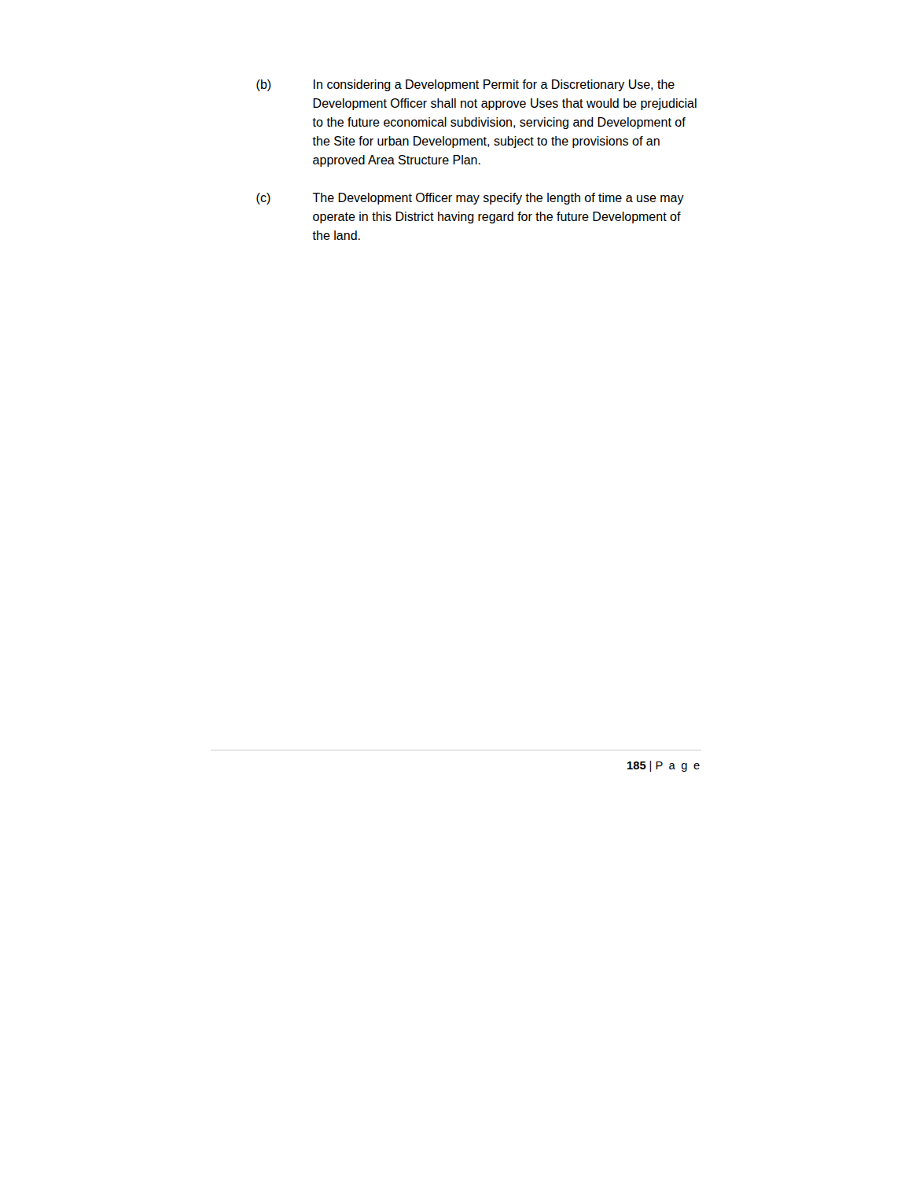(b)
In considering a Development Permit for a Discretionary Use, the Development Officer shall not approve Uses that would be prejudicial to the future economical subdivision, servicing and Development of the Site for urban Development, subject to the provisions of an approved Area Structure Plan.
(c)
The Development Officer may specify the length of time a use may operate in this District having regard for the future Development of the land.
185 | P a g e